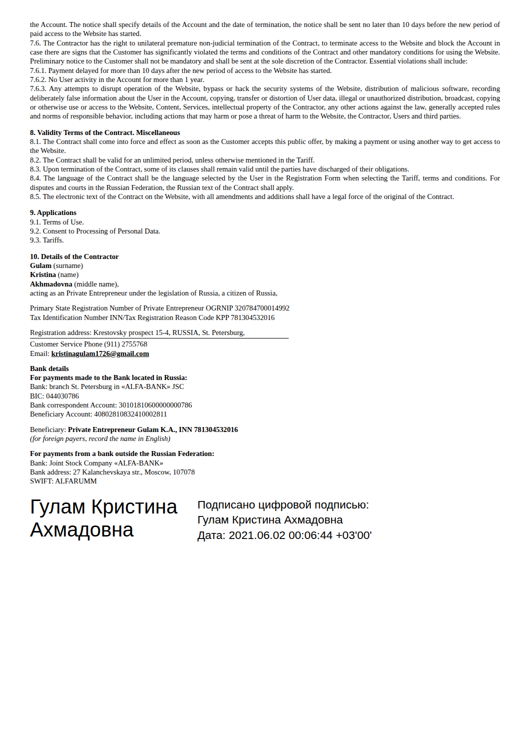the Account. The notice shall specify details of the Account and the date of termination, the notice shall be sent no later than 10 days before the new period of paid access to the Website has started.
7.6. The Contractor has the right to unilateral premature non-judicial termination of the Contract, to terminate access to the Website and block the Account in case there are signs that the Customer has significantly violated the terms and conditions of the Contract and other mandatory conditions for using the Website. Preliminary notice to the Customer shall not be mandatory and shall be sent at the sole discretion of the Contractor. Essential violations shall include:
7.6.1. Payment delayed for more than 10 days after the new period of access to the Website has started.
7.6.2. No User activity in the Account for more than 1 year.
7.6.3. Any attempts to disrupt operation of the Website, bypass or hack the security systems of the Website, distribution of malicious software, recording deliberately false information about the User in the Account, copying, transfer or distortion of User data, illegal or unauthorized distribution, broadcast, copying or otherwise use or access to the Website, Content, Services, intellectual property of the Contractor, any other actions against the law, generally accepted rules and norms of responsible behavior, including actions that may harm or pose a threat of harm to the Website, the Contractor, Users and third parties.
8. Validity Terms of the Contract. Miscellaneous
8.1. The Contract shall come into force and effect as soon as the Customer accepts this public offer, by making a payment or using another way to get access to the Website.
8.2. The Contract shall be valid for an unlimited period, unless otherwise mentioned in the Tariff.
8.3. Upon termination of the Contract, some of its clauses shall remain valid until the parties have discharged of their obligations.
8.4. The language of the Contract shall be the language selected by the User in the Registration Form when selecting the Tariff, terms and conditions. For disputes and courts in the Russian Federation, the Russian text of the Contract shall apply.
8.5. The electronic text of the Contract on the Website, with all amendments and additions shall have a legal force of the original of the Contract.
9. Applications
9.1. Terms of Use.
9.2. Consent to Processing of Personal Data.
9.3. Tariffs.
10. Details of the Contractor
Gulam (surname)
Kristina (name)
Akhmadovna (middle name),
acting as an Private Entrepreneur under the legislation of Russia, a citizen of Russia,
Primary State Registration Number of Private Entrepreneur OGRNIP 320784700014992
Tax Identification Number INN/Tax Registration Reason Code KPP 781304532016
Registration address: Krestovsky prospect 15-4, RUSSIA, St. Petersburg,
Customer Service Phone (911) 2755768
Email: kristinagulam1726@gmail.com
Bank details
For payments made to the Bank located in Russia:
Bank: branch St. Petersburg in «ALFA-BANK» JSC
BIC: 044030786
Bank correspondent Account: 30101810600000000786
Beneficiary Account: 40802810832410002811
Beneficiary: Private Entrepreneur Gulam K.A., INN 781304532016
(for foreign payers, record the name in English)
For payments from a bank outside the Russian Federation:
Bank: Joint Stock Company «ALFA-BANK»
Bank address: 27 Kalanchevskaya str., Moscow, 107078
SWIFT: ALFARUMM
Гулам Кристина
Ахмадовна
Подписано цифровой подписью:
Гулам Кристина Ахмадовна
Дата: 2021.06.02 00:06:44 +03'00'